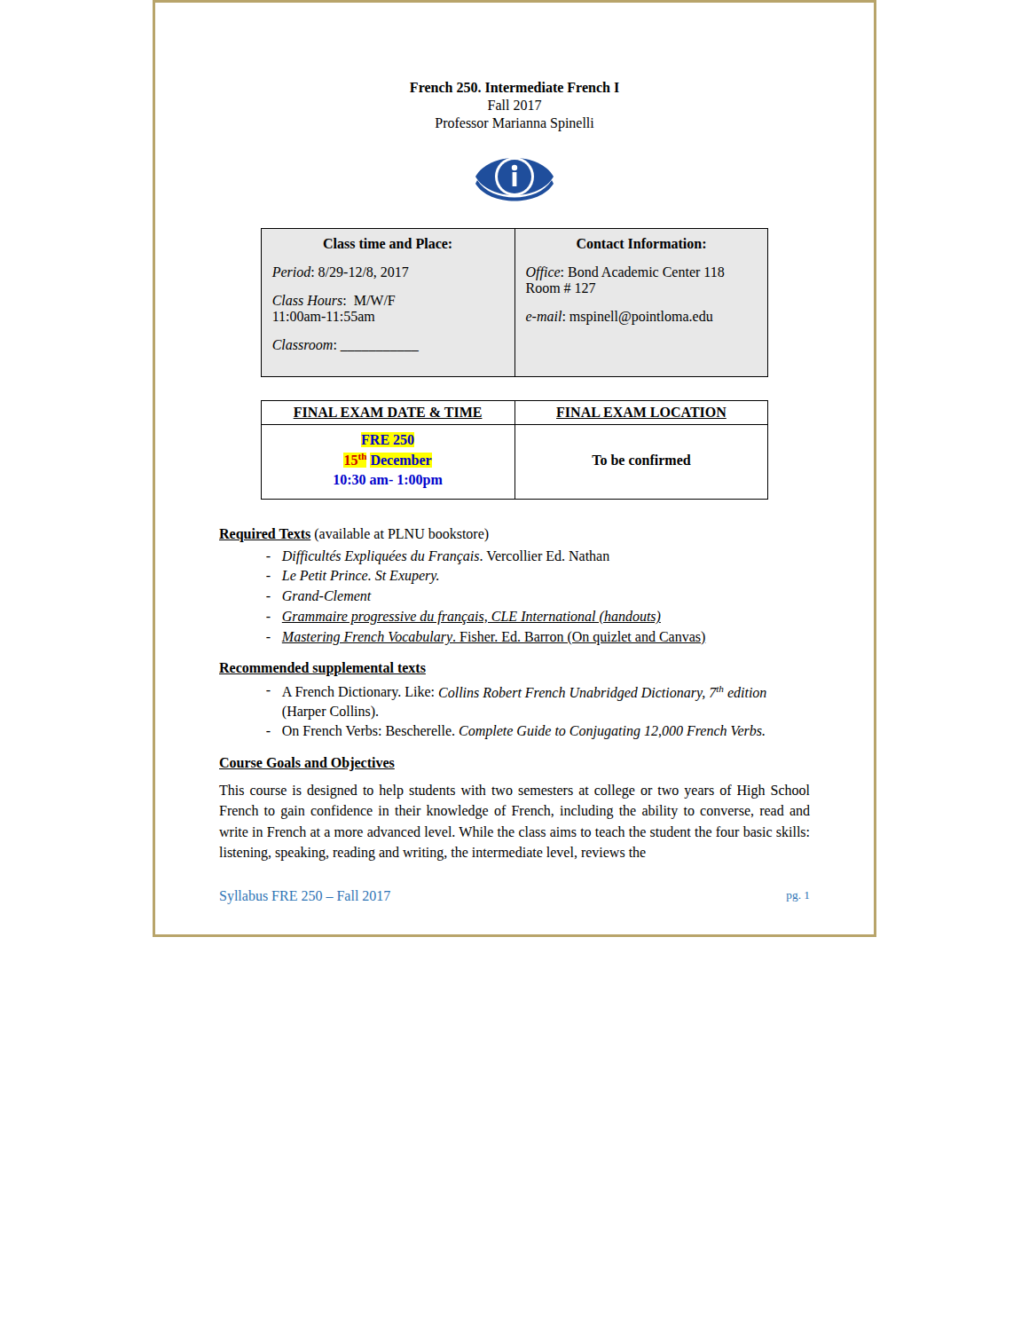French 250. Intermediate French I
Fall 2017
Professor Marianna Spinelli
| Class time and Place: Period : 8/29-12/8, 2017 Class Hours : M/W/F 11:00am-11:55am Classroom : ___________ | Contact Information: Office : Bond Academic Center 118 Room # 127 e-mail : mspinell@pointloma.edu |
| FINAL EXAM DATE & TIME | FINAL EXAM LOCATION |
| --- | --- |
| FRE 250 15 th December 10:30 am- 1:00pm | To be confirmed |
Required Texts
(available at PLNU bookstore)
Difficultés Expliquées du Français. Vercollier Ed. Nathan
Le Petit Prince. St Exupery.
Grand-Clement
Grammaire progressive du français, CLE International (handouts)
Mastering French Vocabulary. Fisher. Ed. Barron (On quizlet and Canvas)
Recommended supplemental texts
A French Dictionary. Like: Collins Robert French Unabridged Dictionary, 7th edition (Harper Collins).
On French Verbs: Bescherelle. Complete Guide to Conjugating 12,000 French Verbs.
Course Goals and Objectives
This course is designed to help students with two semesters at college or two years of High School French to gain confidence in their knowledge of French, including the ability to converse, read and write in French at a more advanced level. While the class aims to teach the student the four basic skills: listening, speaking, reading and writing, the intermediate level, reviews the
Syllabus FRE 250 – Fall 2017 pg. 1